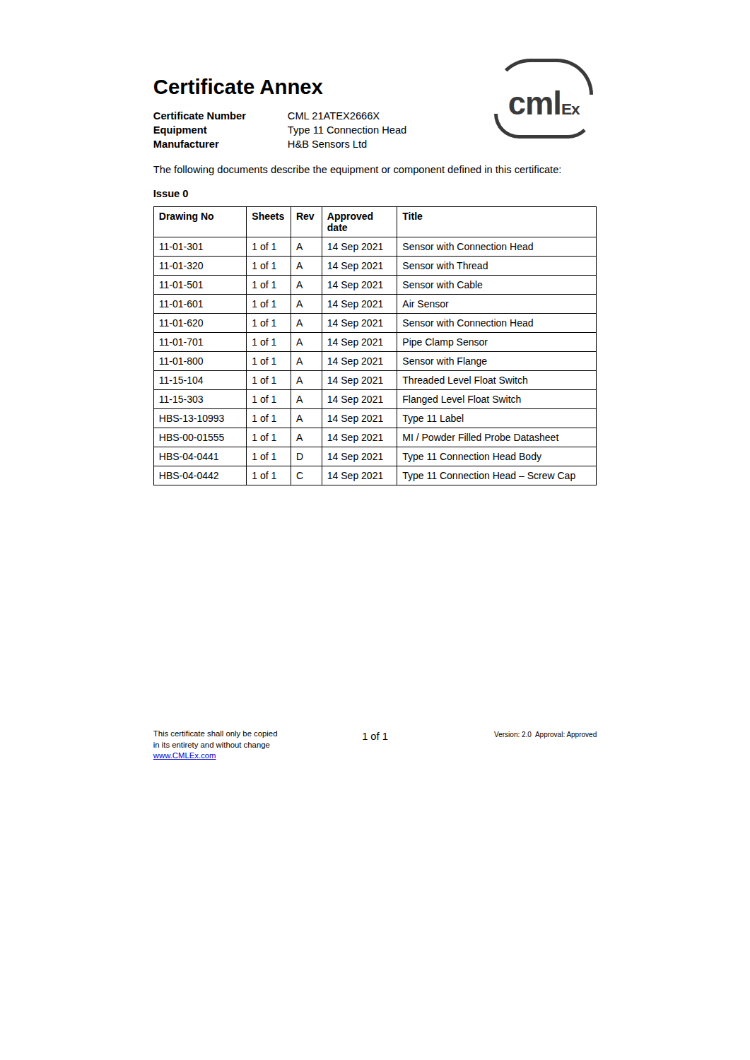cmlEx
Certificate Annex
| Certificate Number | CML 21ATEX2666X |
| Equipment | Type 11 Connection Head |
| Manufacturer | H&B Sensors Ltd |
The following documents describe the equipment or component defined in this certificate:
Issue 0
| Drawing No | Sheets | Rev | Approved date | Title |
| --- | --- | --- | --- | --- |
| 11-01-301 | 1 of 1 | A | 14 Sep 2021 | Sensor with Connection Head |
| 11-01-320 | 1 of 1 | A | 14 Sep 2021 | Sensor with Thread |
| 11-01-501 | 1 of 1 | A | 14 Sep 2021 | Sensor with Cable |
| 11-01-601 | 1 of 1 | A | 14 Sep 2021 | Air Sensor |
| 11-01-620 | 1 of 1 | A | 14 Sep 2021 | Sensor with Connection Head |
| 11-01-701 | 1 of 1 | A | 14 Sep 2021 | Pipe Clamp Sensor |
| 11-01-800 | 1 of 1 | A | 14 Sep 2021 | Sensor with Flange |
| 11-15-104 | 1 of 1 | A | 14 Sep 2021 | Threaded Level Float Switch |
| 11-15-303 | 1 of 1 | A | 14 Sep 2021 | Flanged Level Float Switch |
| HBS-13-10993 | 1 of 1 | A | 14 Sep 2021 | Type 11 Label |
| HBS-00-01555 | 1 of 1 | A | 14 Sep 2021 | MI / Powder Filled Probe Datasheet |
| HBS-04-0441 | 1 of 1 | D | 14 Sep 2021 | Type 11 Connection Head Body |
| HBS-04-0442 | 1 of 1 | C | 14 Sep 2021 | Type 11 Connection Head – Screw Cap |
This certificate shall only be copied
in its entirety and without change
www.CMLEx.com
1 of 1
Version: 2.0 Approval: Approved